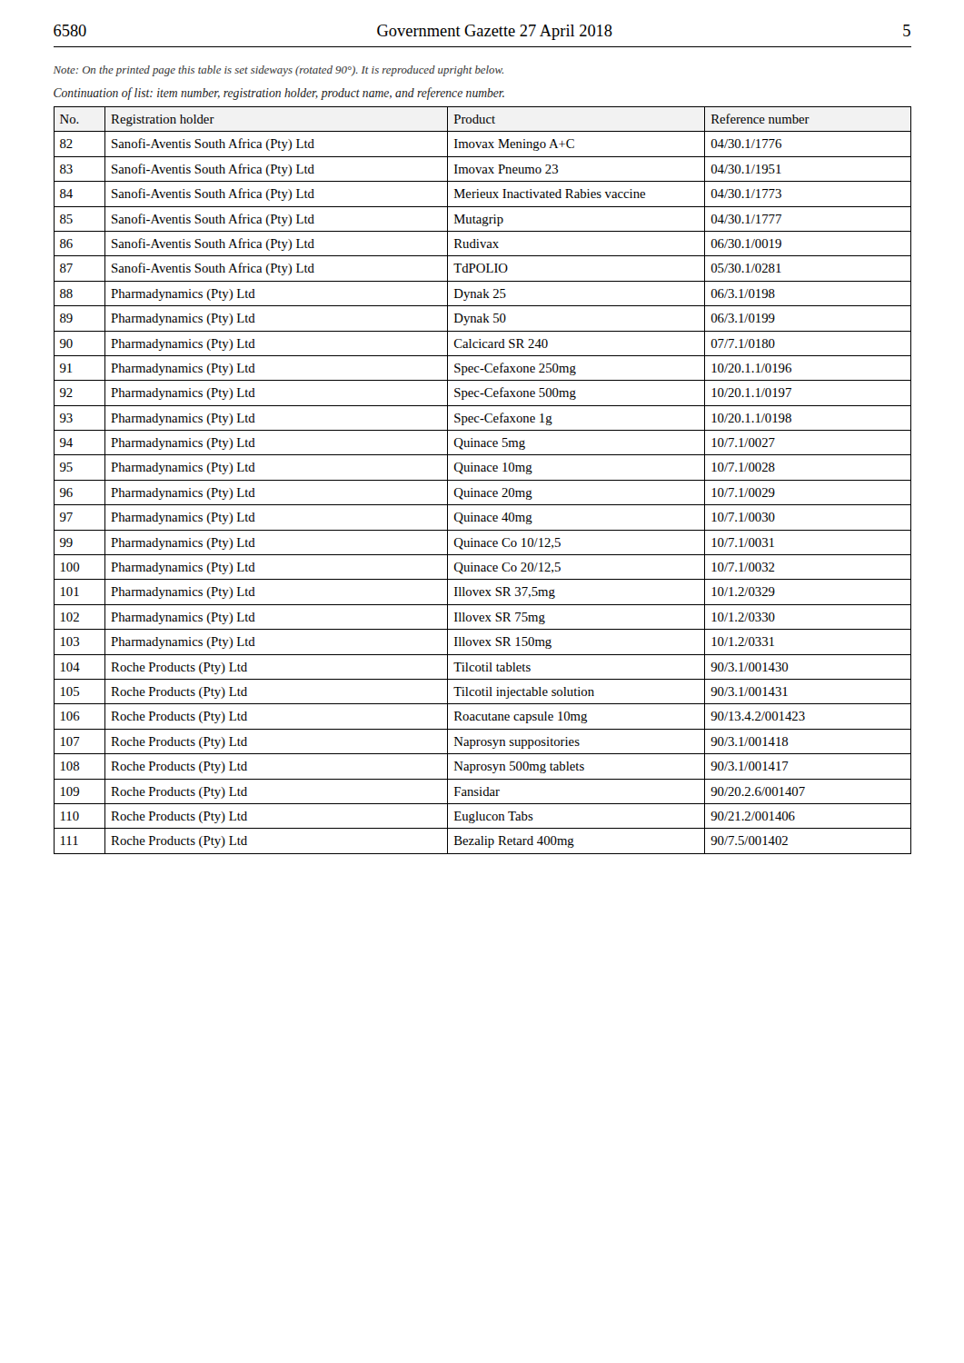6580 Government Gazette 27 April 2018 5
Note: On the printed page this table is set sideways (rotated 90°). It is reproduced upright below.
Continuation of list: item number, registration holder, product name, and reference number.
| No. | Registration holder | Product | Reference number |
| --- | --- | --- | --- |
| 82 | Sanofi-Aventis South Africa (Pty) Ltd | Imovax Meningo A+C | 04/30.1/1776 |
| 83 | Sanofi-Aventis South Africa (Pty) Ltd | Imovax Pneumo 23 | 04/30.1/1951 |
| 84 | Sanofi-Aventis South Africa (Pty) Ltd | Merieux Inactivated Rabies vaccine | 04/30.1/1773 |
| 85 | Sanofi-Aventis South Africa (Pty) Ltd | Mutagrip | 04/30.1/1777 |
| 86 | Sanofi-Aventis South Africa (Pty) Ltd | Rudivax | 06/30.1/0019 |
| 87 | Sanofi-Aventis South Africa (Pty) Ltd | TdPOLIO | 05/30.1/0281 |
| 88 | Pharmadynamics (Pty) Ltd | Dynak 25 | 06/3.1/0198 |
| 89 | Pharmadynamics (Pty) Ltd | Dynak 50 | 06/3.1/0199 |
| 90 | Pharmadynamics (Pty) Ltd | Calcicard SR 240 | 07/7.1/0180 |
| 91 | Pharmadynamics (Pty) Ltd | Spec-Cefaxone 250mg | 10/20.1.1/0196 |
| 92 | Pharmadynamics (Pty) Ltd | Spec-Cefaxone 500mg | 10/20.1.1/0197 |
| 93 | Pharmadynamics (Pty) Ltd | Spec-Cefaxone 1g | 10/20.1.1/0198 |
| 94 | Pharmadynamics (Pty) Ltd | Quinace 5mg | 10/7.1/0027 |
| 95 | Pharmadynamics (Pty) Ltd | Quinace 10mg | 10/7.1/0028 |
| 96 | Pharmadynamics (Pty) Ltd | Quinace 20mg | 10/7.1/0029 |
| 97 | Pharmadynamics (Pty) Ltd | Quinace 40mg | 10/7.1/0030 |
| 99 | Pharmadynamics (Pty) Ltd | Quinace Co 10/12,5 | 10/7.1/0031 |
| 100 | Pharmadynamics (Pty) Ltd | Quinace Co 20/12,5 | 10/7.1/0032 |
| 101 | Pharmadynamics (Pty) Ltd | Illovex SR 37,5mg | 10/1.2/0329 |
| 102 | Pharmadynamics (Pty) Ltd | Illovex SR 75mg | 10/1.2/0330 |
| 103 | Pharmadynamics (Pty) Ltd | Illovex SR 150mg | 10/1.2/0331 |
| 104 | Roche Products (Pty) Ltd | Tilcotil tablets | 90/3.1/001430 |
| 105 | Roche Products (Pty) Ltd | Tilcotil injectable solution | 90/3.1/001431 |
| 106 | Roche Products (Pty) Ltd | Roacutane capsule 10mg | 90/13.4.2/001423 |
| 107 | Roche Products (Pty) Ltd | Naprosyn suppositories | 90/3.1/001418 |
| 108 | Roche Products (Pty) Ltd | Naprosyn 500mg tablets | 90/3.1/001417 |
| 109 | Roche Products (Pty) Ltd | Fansidar | 90/20.2.6/001407 |
| 110 | Roche Products (Pty) Ltd | Euglucon Tabs | 90/21.2/001406 |
| 111 | Roche Products (Pty) Ltd | Bezalip Retard 400mg | 90/7.5/001402 |